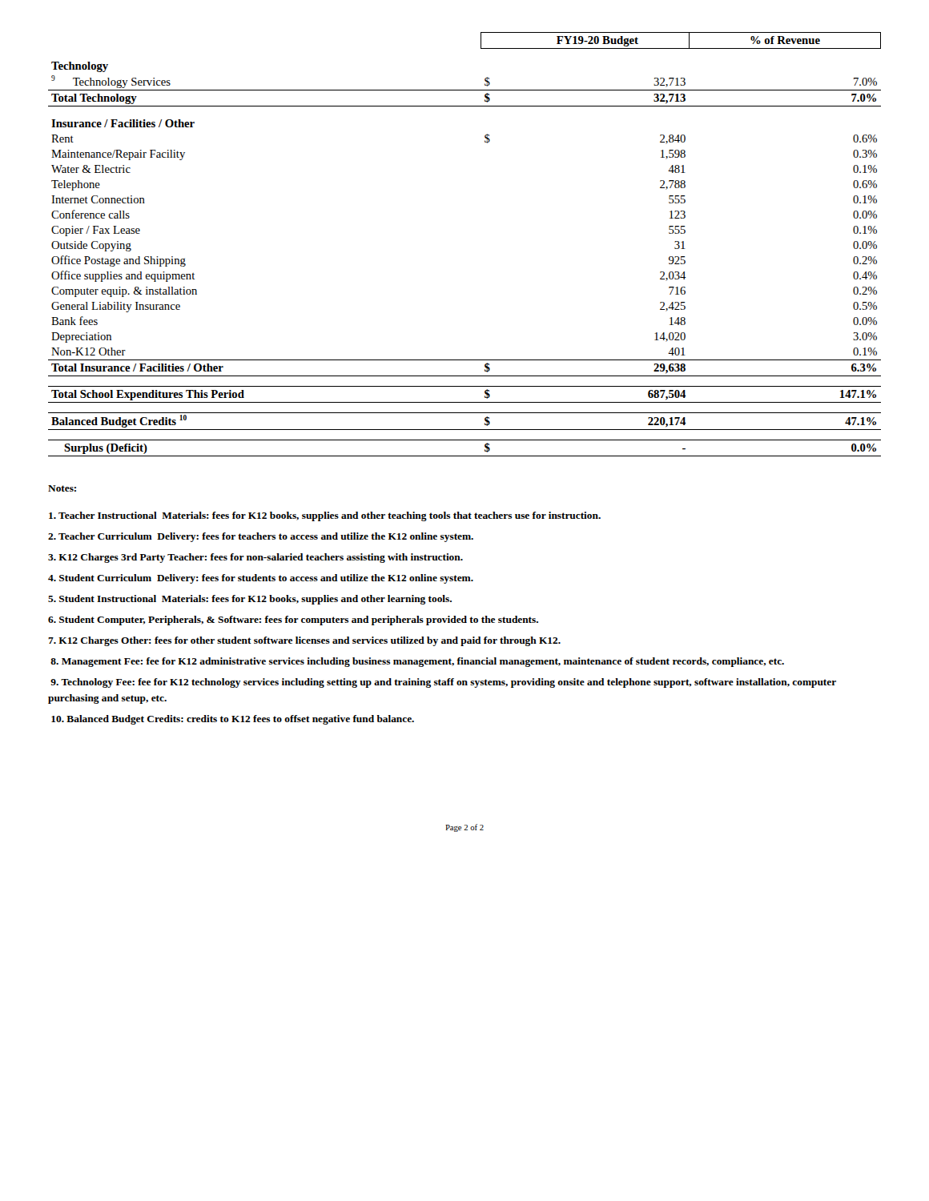| | | FY19-20 Budget | % of Revenue |
| Technology | | | |
| 9 Technology Services | $ | 32,713 | 7.0% |
| Total Technology | $ | 32,713 | 7.0% |
| Insurance / Facilities / Other | | | |
| Rent | $ | 2,840 | 0.6% |
| Maintenance/Repair Facility | | 1,598 | 0.3% |
| Water & Electric | | 481 | 0.1% |
| Telephone | | 2,788 | 0.6% |
| Internet Connection | | 555 | 0.1% |
| Conference calls | | 123 | 0.0% |
| Copier / Fax Lease | | 555 | 0.1% |
| Outside Copying | | 31 | 0.0% |
| Office Postage and Shipping | | 925 | 0.2% |
| Office supplies and equipment | | 2,034 | 0.4% |
| Computer equip. & installation | | 716 | 0.2% |
| General Liability Insurance | | 2,425 | 0.5% |
| Bank fees | | 148 | 0.0% |
| Depreciation | | 14,020 | 3.0% |
| Non-K12 Other | | 401 | 0.1% |
| Total Insurance / Facilities / Other | $ | 29,638 | 6.3% |
| Total School Expenditures This Period | $ | 687,504 | 147.1% |
| Balanced Budget Credits 10 | $ | 220,174 | 47.1% |
| Surplus (Deficit) | $ | - | 0.0% |
Notes:
1. Teacher Instructional Materials: fees for K12 books, supplies and other teaching tools that teachers use for instruction.
2. Teacher Curriculum Delivery: fees for teachers to access and utilize the K12 online system.
3. K12 Charges 3rd Party Teacher: fees for non-salaried teachers assisting with instruction.
4. Student Curriculum Delivery: fees for students to access and utilize the K12 online system.
5. Student Instructional Materials: fees for K12 books, supplies and other learning tools.
6. Student Computer, Peripherals, & Software: fees for computers and peripherals provided to the students.
7. K12 Charges Other: fees for other student software licenses and services utilized by and paid for through K12.
8. Management Fee: fee for K12 administrative services including business management, financial management, maintenance of student records, compliance, etc.
9. Technology Fee: fee for K12 technology services including setting up and training staff on systems, providing onsite and telephone support, software installation, computer purchasing and setup, etc.
10. Balanced Budget Credits: credits to K12 fees to offset negative fund balance.
Page 2 of 2